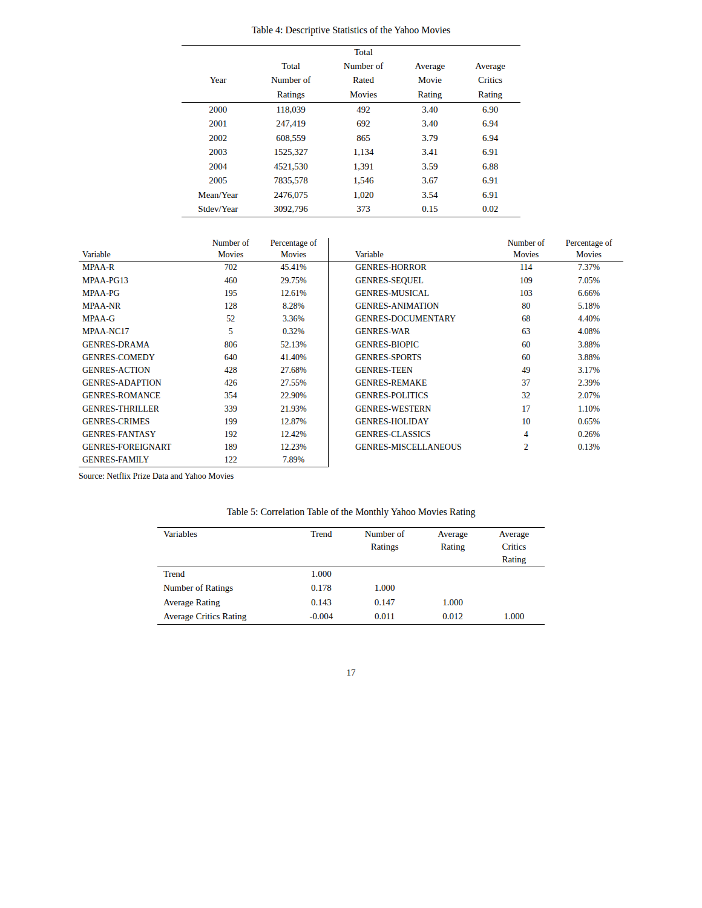Table 4: Descriptive Statistics of the Yahoo Movies
| | | Total | | |
| --- | --- | --- | --- | --- |
| | Total | Number of | Average | Average |
| Year | Number of | Rated | Movie | Critics |
| | Ratings | Movies | Rating | Rating |
| 2000 | 118,039 | 492 | 3.40 | 6.90 |
| 2001 | 247,419 | 692 | 3.40 | 6.94 |
| 2002 | 608,559 | 865 | 3.79 | 6.94 |
| 2003 | 1525,327 | 1,134 | 3.41 | 6.91 |
| 2004 | 4521,530 | 1,391 | 3.59 | 6.88 |
| 2005 | 7835,578 | 1,546 | 3.67 | 6.91 |
| Mean/Year | 2476,075 | 1,020 | 3.54 | 6.91 |
| Stdev/Year | 3092,796 | 373 | 0.15 | 0.02 |
| | Number of | Percentage of | | | Number of | Percentage of |
| --- | --- | --- | --- | --- | --- | --- |
| Variable | Movies | Movies | | Variable | Movies | Movies |
| MPAA-R | 702 | 45.41% | | GENRES-HORROR | 114 | 7.37% |
| MPAA-PG13 | 460 | 29.75% | | GENRES-SEQUEL | 109 | 7.05% |
| MPAA-PG | 195 | 12.61% | | GENRES-MUSICAL | 103 | 6.66% |
| MPAA-NR | 128 | 8.28% | | GENRES-ANIMATION | 80 | 5.18% |
| MPAA-G | 52 | 3.36% | | GENRES-DOCUMENTARY | 68 | 4.40% |
| MPAA-NC17 | 5 | 0.32% | | GENRES-WAR | 63 | 4.08% |
| GENRES-DRAMA | 806 | 52.13% | | GENRES-BIOPIC | 60 | 3.88% |
| GENRES-COMEDY | 640 | 41.40% | | GENRES-SPORTS | 60 | 3.88% |
| GENRES-ACTION | 428 | 27.68% | | GENRES-TEEN | 49 | 3.17% |
| GENRES-ADAPTION | 426 | 27.55% | | GENRES-REMAKE | 37 | 2.39% |
| GENRES-ROMANCE | 354 | 22.90% | | GENRES-POLITICS | 32 | 2.07% |
| GENRES-THRILLER | 339 | 21.93% | | GENRES-WESTERN | 17 | 1.10% |
| GENRES-CRIMES | 199 | 12.87% | | GENRES-HOLIDAY | 10 | 0.65% |
| GENRES-FANTASY | 192 | 12.42% | | GENRES-CLASSICS | 4 | 0.26% |
| GENRES-FOREIGNART | 189 | 12.23% | | GENRES-MISCELLANEOUS | 2 | 0.13% |
| GENRES-FAMILY | 122 | 7.89% | | | | |
Source: Netflix Prize Data and Yahoo Movies
Table 5: Correlation Table of the Monthly Yahoo Movies Rating
| Variables | Trend | Number of | Average | Average |
| --- | --- | --- | --- | --- |
| | | Ratings | Rating | Critics |
| | | | | Rating |
| Trend | 1.000 | | | |
| Number of Ratings | 0.178 | 1.000 | | |
| Average Rating | 0.143 | 0.147 | 1.000 | |
| Average Critics Rating | -0.004 | 0.011 | 0.012 | 1.000 |
17